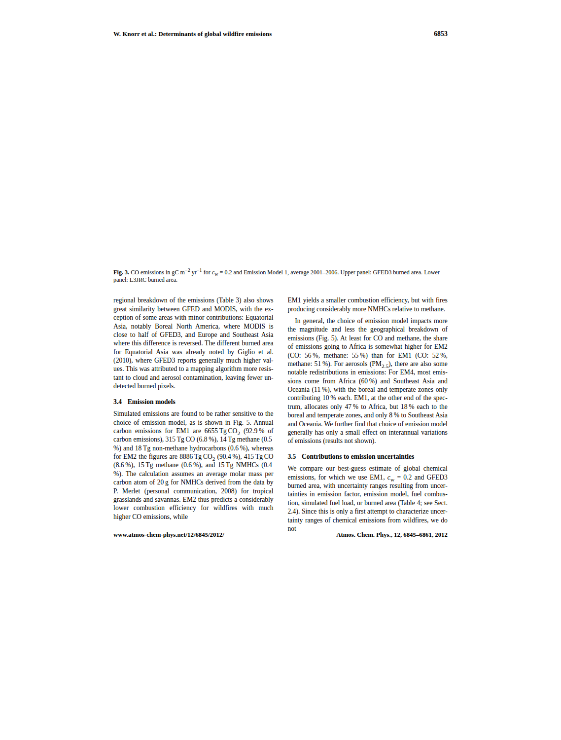W. Knorr et al.: Determinants of global wildfire emissions
6853
Fig. 3. CO emissions in gC m−2 yr−1 for cw = 0.2 and Emission Model 1, average 2001–2006. Upper panel: GFED3 burned area. Lower panel: L3JRC burned area.
regional breakdown of the emissions (Table 3) also shows great similarity between GFED and MODIS, with the exception of some areas with minor contributions: Equatorial Asia, notably Boreal North America, where MODIS is close to half of GFED3, and Europe and Southeast Asia where this difference is reversed. The different burned area for Equatorial Asia was already noted by Giglio et al. (2010), where GFED3 reports generally much higher values. This was attributed to a mapping algorithm more resistant to cloud and aerosol contamination, leaving fewer undetected burned pixels.
3.4 Emission models
Simulated emissions are found to be rather sensitive to the choice of emission model, as is shown in Fig. 5. Annual carbon emissions for EM1 are 6655 Tg CO2 (92.9 % of carbon emissions), 315 Tg CO (6.8 %), 14 Tg methane (0.5 %) and 18 Tg non-methane hydrocarbons (0.6 %), whereas for EM2 the figures are 8886 Tg CO2 (90.4 %), 415 Tg CO (8.6 %), 15 Tg methane (0.6 %), and 15 Tg NMHCs (0.4 %). The calculation assumes an average molar mass per carbon atom of 20 g for NMHCs derived from the data by P. Merlet (personal communication, 2008) for tropical grasslands and savannas. EM2 thus predicts a considerably lower combustion efficiency for wildfires with much higher CO emissions, while
EM1 yields a smaller combustion efficiency, but with fires producing considerably more NMHCs relative to methane.
In general, the choice of emission model impacts more the magnitude and less the geographical breakdown of emissions (Fig. 5). At least for CO and methane, the share of emissions going to Africa is somewhat higher for EM2 (CO: 56 %, methane: 55 %) than for EM1 (CO: 52 %, methane: 51 %). For aerosols (PM2.5), there are also some notable redistributions in emissions: For EM4, most emissions come from Africa (60 %) and Southeast Asia and Oceania (11 %), with the boreal and temperate zones only contributing 10 % each. EM1, at the other end of the spectrum, allocates only 47 % to Africa, but 18 % each to the boreal and temperate zones, and only 8 % to Southeast Asia and Oceania. We further find that choice of emission model generally has only a small effect on interannual variations of emissions (results not shown).
3.5 Contributions to emission uncertainties
We compare our best-guess estimate of global chemical emissions, for which we use EM1, cw = 0.2 and GFED3 burned area, with uncertainty ranges resulting from uncertainties in emission factor, emission model, fuel combustion, simulated fuel load, or burned area (Table 4; see Sect. 2.4). Since this is only a first attempt to characterize uncertainty ranges of chemical emissions from wildfires, we do not
www.atmos-chem-phys.net/12/6845/2012/
Atmos. Chem. Phys., 12, 6845–6861, 2012